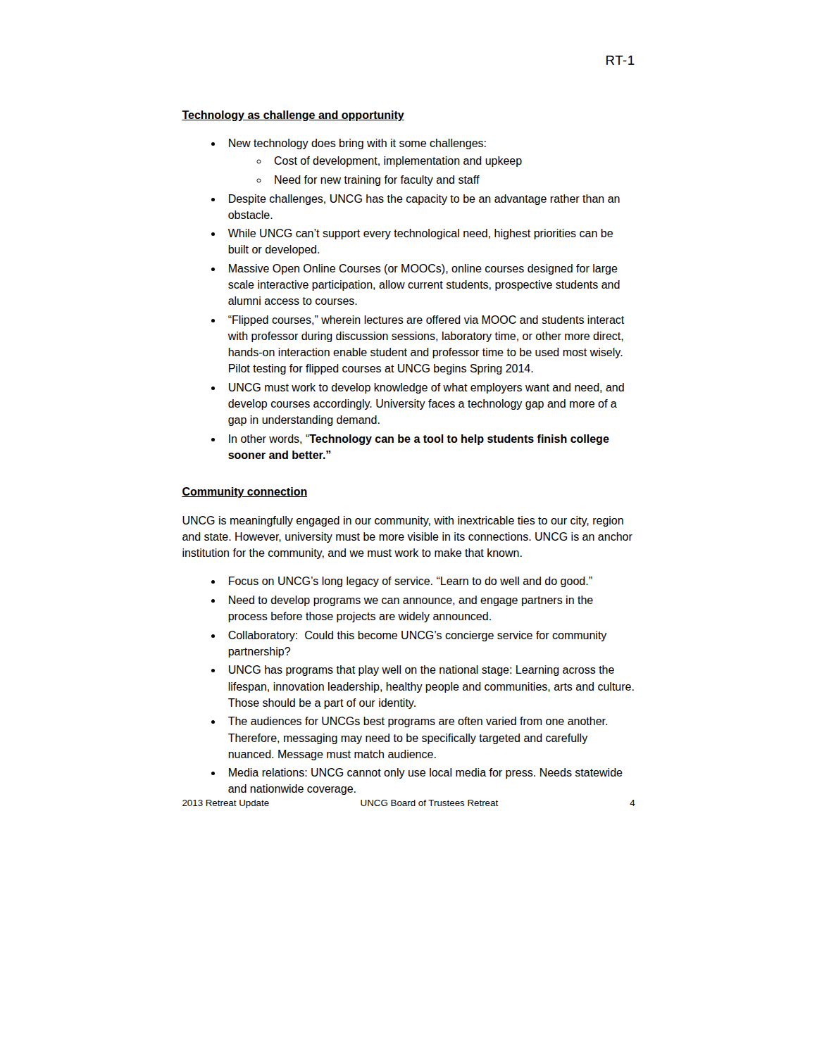RT-1
Technology as challenge and opportunity
New technology does bring with it some challenges:
Cost of development, implementation and upkeep
Need for new training for faculty and staff
Despite challenges, UNCG has the capacity to be an advantage rather than an obstacle.
While UNCG can’t support every technological need, highest priorities can be built or developed.
Massive Open Online Courses (or MOOCs), online courses designed for large scale interactive participation, allow current students, prospective students and alumni access to courses.
“Flipped courses,” wherein lectures are offered via MOOC and students interact with professor during discussion sessions, laboratory time, or other more direct, hands-on interaction enable student and professor time to be used most wisely. Pilot testing for flipped courses at UNCG begins Spring 2014.
UNCG must work to develop knowledge of what employers want and need, and develop courses accordingly. University faces a technology gap and more of a gap in understanding demand.
In other words, “Technology can be a tool to help students finish college sooner and better.”
Community connection
UNCG is meaningfully engaged in our community, with inextricable ties to our city, region and state. However, university must be more visible in its connections. UNCG is an anchor institution for the community, and we must work to make that known.
Focus on UNCG’s long legacy of service. “Learn to do well and do good.”
Need to develop programs we can announce, and engage partners in the process before those projects are widely announced.
Collaboratory: Could this become UNCG’s concierge service for community partnership?
UNCG has programs that play well on the national stage: Learning across the lifespan, innovation leadership, healthy people and communities, arts and culture. Those should be a part of our identity.
The audiences for UNCGs best programs are often varied from one another. Therefore, messaging may need to be specifically targeted and carefully nuanced. Message must match audience.
Media relations: UNCG cannot only use local media for press. Needs statewide and nationwide coverage.
2013 Retreat Update UNCG Board of Trustees Retreat 4